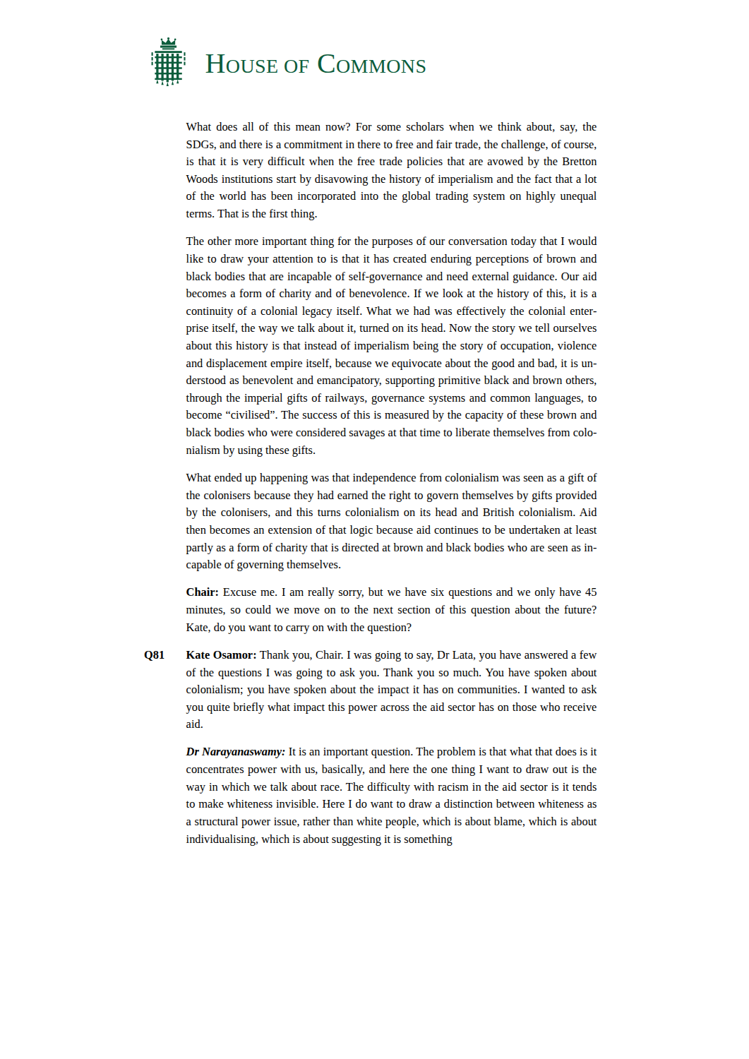HOUSE OF COMMONS
What does all of this mean now? For some scholars when we think about, say, the SDGs, and there is a commitment in there to free and fair trade, the challenge, of course, is that it is very difficult when the free trade policies that are avowed by the Bretton Woods institutions start by disavowing the history of imperialism and the fact that a lot of the world has been incorporated into the global trading system on highly unequal terms. That is the first thing.
The other more important thing for the purposes of our conversation today that I would like to draw your attention to is that it has created enduring perceptions of brown and black bodies that are incapable of self-governance and need external guidance. Our aid becomes a form of charity and of benevolence. If we look at the history of this, it is a continuity of a colonial legacy itself. What we had was effectively the colonial enterprise itself, the way we talk about it, turned on its head. Now the story we tell ourselves about this history is that instead of imperialism being the story of occupation, violence and displacement empire itself, because we equivocate about the good and bad, it is understood as benevolent and emancipatory, supporting primitive black and brown others, through the imperial gifts of railways, governance systems and common languages, to become “civilised”. The success of this is measured by the capacity of these brown and black bodies who were considered savages at that time to liberate themselves from colonialism by using these gifts.
What ended up happening was that independence from colonialism was seen as a gift of the colonisers because they had earned the right to govern themselves by gifts provided by the colonisers, and this turns colonialism on its head and British colonialism. Aid then becomes an extension of that logic because aid continues to be undertaken at least partly as a form of charity that is directed at brown and black bodies who are seen as incapable of governing themselves.
Chair: Excuse me. I am really sorry, but we have six questions and we only have 45 minutes, so could we move on to the next section of this question about the future? Kate, do you want to carry on with the question?
Q81
Kate Osamor: Thank you, Chair. I was going to say, Dr Lata, you have answered a few of the questions I was going to ask you. Thank you so much. You have spoken about colonialism; you have spoken about the impact it has on communities. I wanted to ask you quite briefly what impact this power across the aid sector has on those who receive aid.
Dr Narayanaswamy: It is an important question. The problem is that what that does is it concentrates power with us, basically, and here the one thing I want to draw out is the way in which we talk about race. The difficulty with racism in the aid sector is it tends to make whiteness invisible. Here I do want to draw a distinction between whiteness as a structural power issue, rather than white people, which is about blame, which is about individualising, which is about suggesting it is something